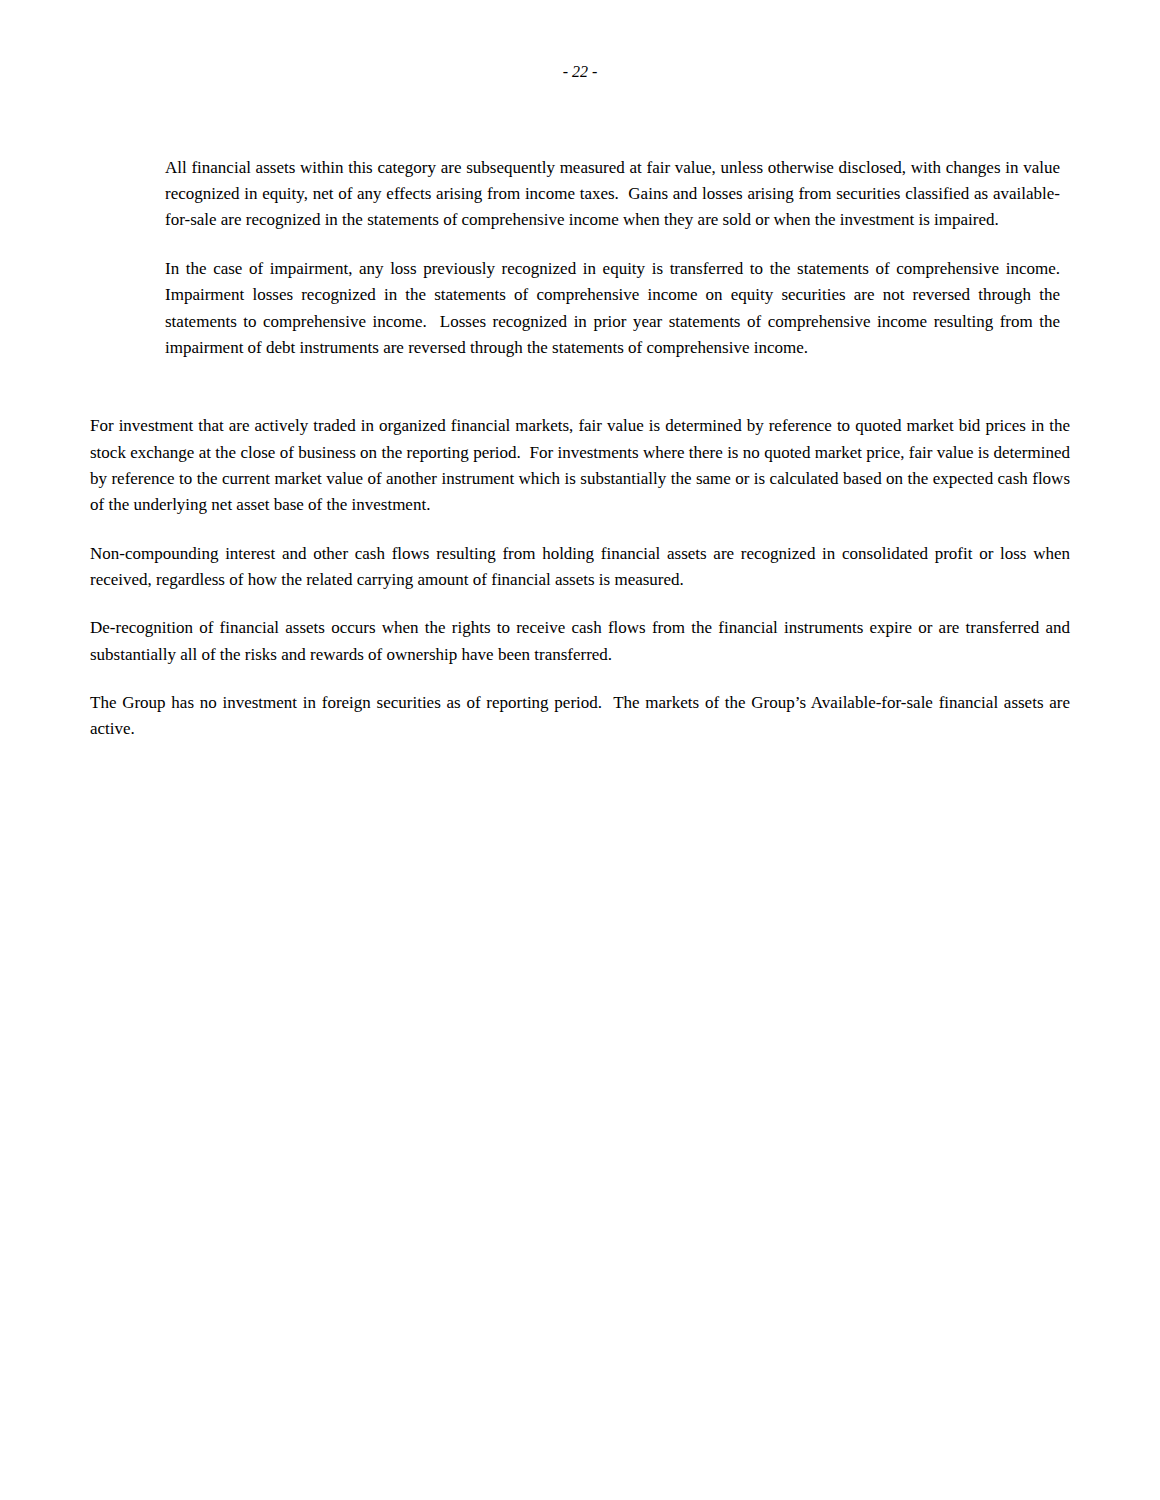- 22 -
All financial assets within this category are subsequently measured at fair value, unless otherwise disclosed, with changes in value recognized in equity, net of any effects arising from income taxes. Gains and losses arising from securities classified as available-for-sale are recognized in the statements of comprehensive income when they are sold or when the investment is impaired.
In the case of impairment, any loss previously recognized in equity is transferred to the statements of comprehensive income. Impairment losses recognized in the statements of comprehensive income on equity securities are not reversed through the statements to comprehensive income. Losses recognized in prior year statements of comprehensive income resulting from the impairment of debt instruments are reversed through the statements of comprehensive income.
For investment that are actively traded in organized financial markets, fair value is determined by reference to quoted market bid prices in the stock exchange at the close of business on the reporting period. For investments where there is no quoted market price, fair value is determined by reference to the current market value of another instrument which is substantially the same or is calculated based on the expected cash flows of the underlying net asset base of the investment.
Non-compounding interest and other cash flows resulting from holding financial assets are recognized in consolidated profit or loss when received, regardless of how the related carrying amount of financial assets is measured.
De-recognition of financial assets occurs when the rights to receive cash flows from the financial instruments expire or are transferred and substantially all of the risks and rewards of ownership have been transferred.
The Group has no investment in foreign securities as of reporting period. The markets of the Group’s Available-for-sale financial assets are active.